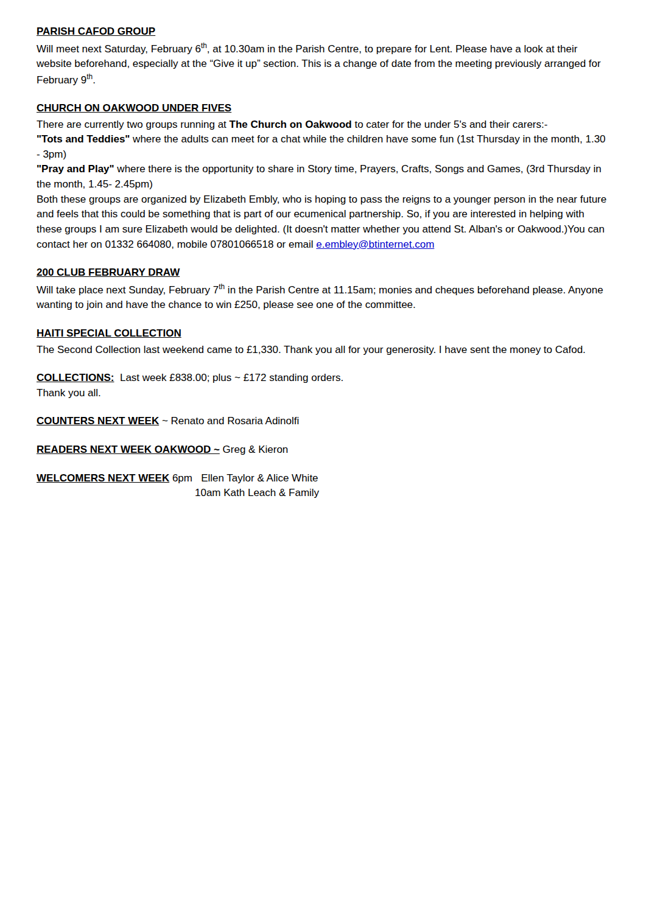PARISH CAFOD GROUP
Will meet next Saturday, February 6th, at 10.30am in the Parish Centre, to prepare for Lent. Please have a look at their website beforehand, especially at the “Give it up” section. This is a change of date from the meeting previously arranged for February 9th.
CHURCH ON OAKWOOD UNDER FIVES
There are currently two groups running at The Church on Oakwood to cater for the under 5's and their carers:-
"Tots and Teddies" where the adults can meet for a chat while the children have some fun (1st Thursday in the month, 1.30 - 3pm)
"Pray and Play" where there is the opportunity to share in Story time, Prayers, Crafts, Songs and Games, (3rd Thursday in the month, 1.45- 2.45pm)
Both these groups are organized by Elizabeth Embly, who is hoping to pass the reigns to a younger person in the near future and feels that this could be something that is part of our ecumenical partnership. So, if you are interested in helping with these groups I am sure Elizabeth would be delighted. (It doesn't matter whether you attend St. Alban's or Oakwood.)You can contact her on 01332 664080, mobile 07801066518 or email e.embley@btinternet.com
200 CLUB FEBRUARY DRAW
Will take place next Sunday, February 7th in the Parish Centre at 11.15am; monies and cheques beforehand please. Anyone wanting to join and have the chance to win £250, please see one of the committee.
HAITI SPECIAL COLLECTION
The Second Collection last weekend came to £1,330. Thank you all for your generosity. I have sent the money to Cafod.
COLLECTIONS: Last week £838.00; plus ~ £172 standing orders.
Thank you all.
COUNTERS NEXT WEEK ~ Renato and Rosaria Adinolfi
READERS NEXT WEEK OAKWOOD ~ Greg & Kieron
WELCOMERS NEXT WEEK 6pm Ellen Taylor & Alice White
10am Kath Leach & Family